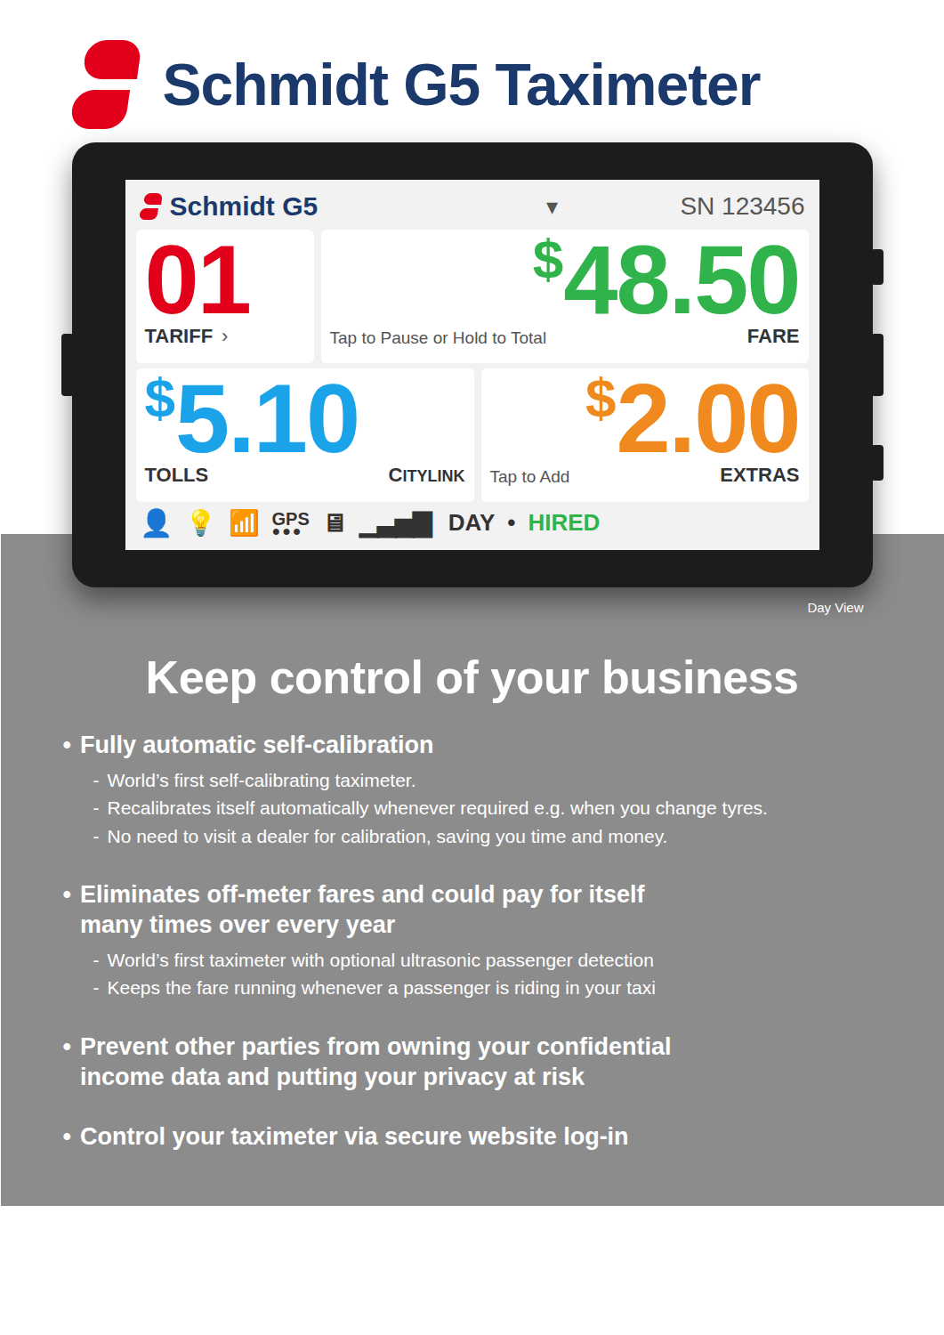Schmidt G5 Taximeter
Schmidt G5
▾
SN 123456
01
TARIFF›
$48.50
Tap to Pause or Hold to Total FARE
$5.10
TOLLS CITYLINK
$2.00
Tap to Add EXTRAS
👤 💡 📶 GPS●●● 🖥 ▁▃▅▇ DAY • HIRED
Day View
Keep control of your business
•Fully automatic self-calibration
World’s first self-calibrating taximeter.
Recalibrates itself automatically whenever required e.g. when you change tyres.
No need to visit a dealer for calibration, saving you time and money.
•Eliminates off-meter fares and could pay for itself
many times over every year
World’s first taximeter with optional ultrasonic passenger detection
Keeps the fare running whenever a passenger is riding in your taxi
•Prevent other parties from owning your confidential
income data and putting your privacy at risk
•Control your taximeter via secure website log-in